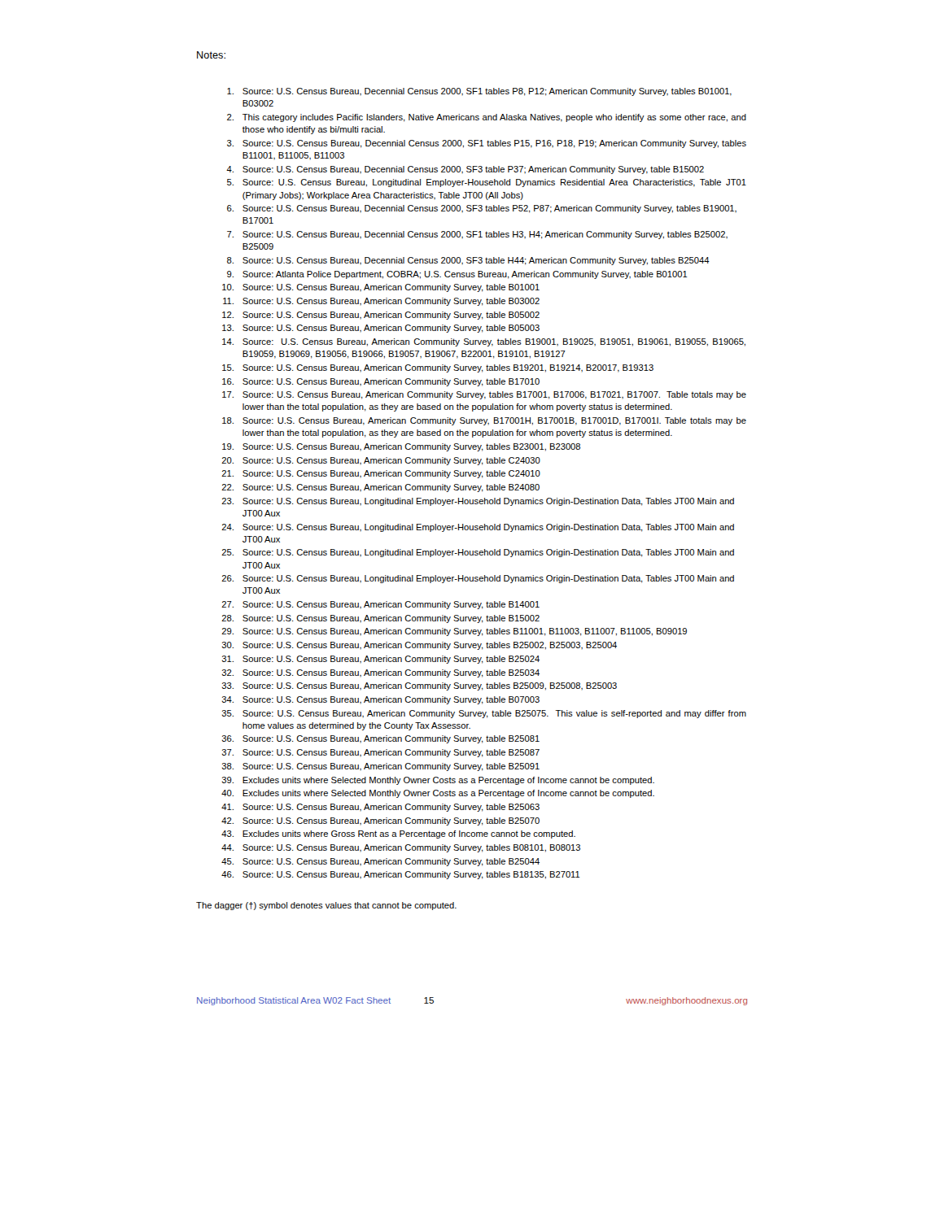Notes:
Source: U.S. Census Bureau, Decennial Census 2000, SF1 tables P8, P12; American Community Survey, tables B01001, B03002
This category includes Pacific Islanders, Native Americans and Alaska Natives, people who identify as some other race, and those who identify as bi/multi racial.
Source: U.S. Census Bureau, Decennial Census 2000, SF1 tables P15, P16, P18, P19; American Community Survey, tables B11001, B11005, B11003
Source: U.S. Census Bureau, Decennial Census 2000, SF3 table P37; American Community Survey, table B15002
Source: U.S. Census Bureau, Longitudinal Employer-Household Dynamics Residential Area Characteristics, Table JT01 (Primary Jobs); Workplace Area Characteristics, Table JT00 (All Jobs)
Source: U.S. Census Bureau, Decennial Census 2000, SF3 tables P52, P87; American Community Survey, tables B19001, B17001
Source: U.S. Census Bureau, Decennial Census 2000, SF1 tables H3, H4; American Community Survey, tables B25002, B25009
Source: U.S. Census Bureau, Decennial Census 2000, SF3 table H44; American Community Survey, tables B25044
Source: Atlanta Police Department, COBRA; U.S. Census Bureau, American Community Survey, table B01001
Source: U.S. Census Bureau, American Community Survey, table B01001
Source: U.S. Census Bureau, American Community Survey, table B03002
Source: U.S. Census Bureau, American Community Survey, table B05002
Source: U.S. Census Bureau, American Community Survey, table B05003
Source: U.S. Census Bureau, American Community Survey, tables B19001, B19025, B19051, B19061, B19055, B19065, B19059, B19069, B19056, B19066, B19057, B19067, B22001, B19101, B19127
Source: U.S. Census Bureau, American Community Survey, tables B19201, B19214, B20017, B19313
Source: U.S. Census Bureau, American Community Survey, table B17010
Source: U.S. Census Bureau, American Community Survey, tables B17001, B17006, B17021, B17007. Table totals may be lower than the total population, as they are based on the population for whom poverty status is determined.
Source: U.S. Census Bureau, American Community Survey, B17001H, B17001B, B17001D, B17001I. Table totals may be lower than the total population, as they are based on the population for whom poverty status is determined.
Source: U.S. Census Bureau, American Community Survey, tables B23001, B23008
Source: U.S. Census Bureau, American Community Survey, table C24030
Source: U.S. Census Bureau, American Community Survey, table C24010
Source: U.S. Census Bureau, American Community Survey, table B24080
Source: U.S. Census Bureau, Longitudinal Employer-Household Dynamics Origin-Destination Data, Tables JT00 Main and JT00 Aux
Source: U.S. Census Bureau, Longitudinal Employer-Household Dynamics Origin-Destination Data, Tables JT00 Main and JT00 Aux
Source: U.S. Census Bureau, Longitudinal Employer-Household Dynamics Origin-Destination Data, Tables JT00 Main and JT00 Aux
Source: U.S. Census Bureau, Longitudinal Employer-Household Dynamics Origin-Destination Data, Tables JT00 Main and JT00 Aux
Source: U.S. Census Bureau, American Community Survey, table B14001
Source: U.S. Census Bureau, American Community Survey, table B15002
Source: U.S. Census Bureau, American Community Survey, tables B11001, B11003, B11007, B11005, B09019
Source: U.S. Census Bureau, American Community Survey, tables B25002, B25003, B25004
Source: U.S. Census Bureau, American Community Survey, table B25024
Source: U.S. Census Bureau, American Community Survey, table B25034
Source: U.S. Census Bureau, American Community Survey, tables B25009, B25008, B25003
Source: U.S. Census Bureau, American Community Survey, table B07003
Source: U.S. Census Bureau, American Community Survey, table B25075. This value is self-reported and may differ from home values as determined by the County Tax Assessor.
Source: U.S. Census Bureau, American Community Survey, table B25081
Source: U.S. Census Bureau, American Community Survey, table B25087
Source: U.S. Census Bureau, American Community Survey, table B25091
Excludes units where Selected Monthly Owner Costs as a Percentage of Income cannot be computed.
Excludes units where Selected Monthly Owner Costs as a Percentage of Income cannot be computed.
Source: U.S. Census Bureau, American Community Survey, table B25063
Source: U.S. Census Bureau, American Community Survey, table B25070
Excludes units where Gross Rent as a Percentage of Income cannot be computed.
Source: U.S. Census Bureau, American Community Survey, tables B08101, B08013
Source: U.S. Census Bureau, American Community Survey, table B25044
Source: U.S. Census Bureau, American Community Survey, tables B18135, B27011
The dagger (†) symbol denotes values that cannot be computed.
Neighborhood Statistical Area W02 Fact Sheet 15 www.neighborhoodnexus.org